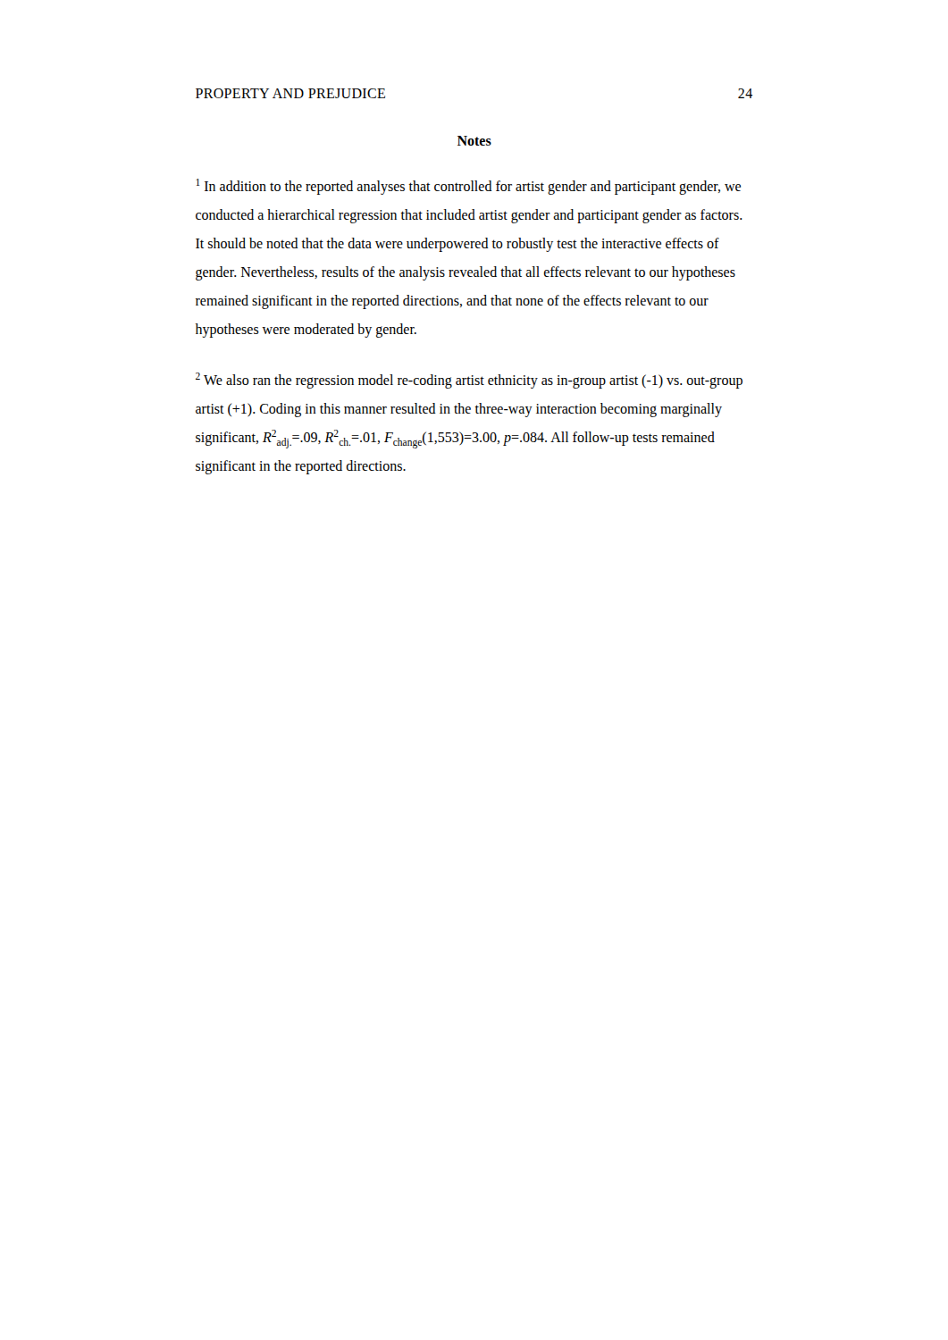Property and Prejudice 24
Notes
1 In addition to the reported analyses that controlled for artist gender and participant gender, we conducted a hierarchical regression that included artist gender and participant gender as factors. It should be noted that the data were underpowered to robustly test the interactive effects of gender. Nevertheless, results of the analysis revealed that all effects relevant to our hypotheses remained significant in the reported directions, and that none of the effects relevant to our hypotheses were moderated by gender.
2 We also ran the regression model re-coding artist ethnicity as in-group artist (-1) vs. out-group artist (+1). Coding in this manner resulted in the three-way interaction becoming marginally significant, R2adj.=.09, R2ch.=.01, Fchange(1,553)=3.00, p=.084. All follow-up tests remained significant in the reported directions.